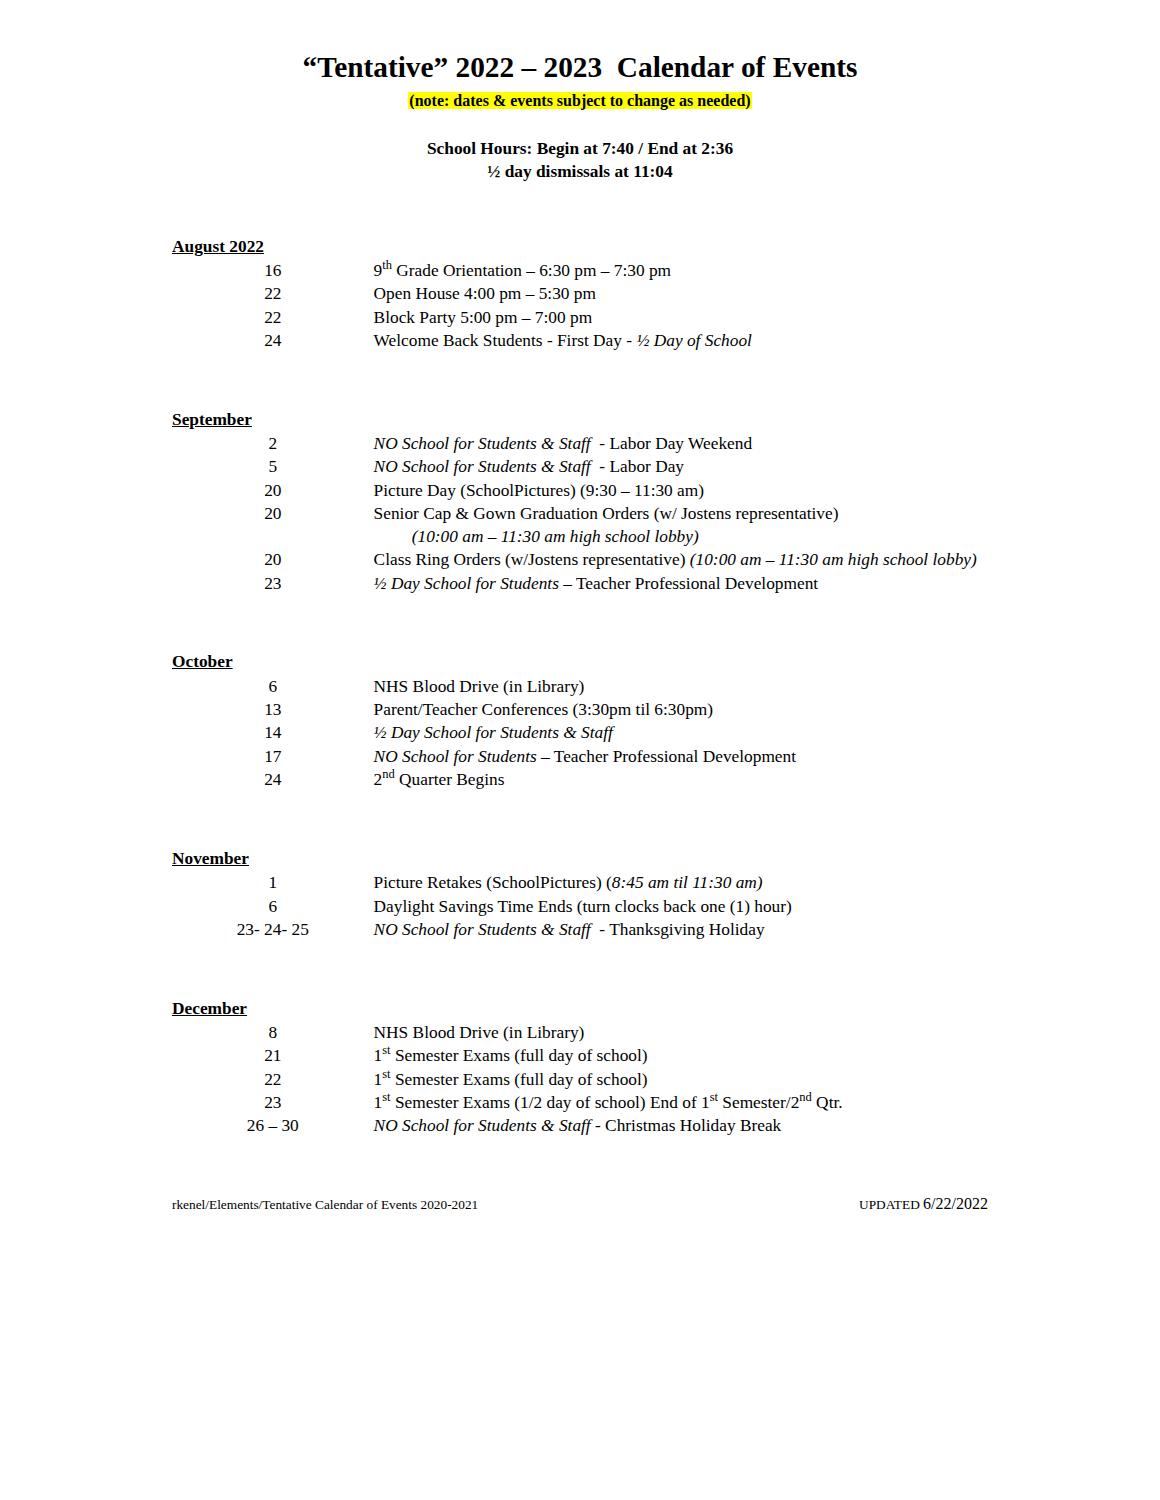“Tentative” 2022 – 2023 Calendar of Events
(note: dates & events subject to change as needed)
School Hours: Begin at 7:40 / End at 2:36
½ day dismissals at 11:04
August 2022
| 16 | 9 th Grade Orientation – 6:30 pm – 7:30 pm |
| 22 | Open House 4:00 pm – 5:30 pm |
| 22 | Block Party 5:00 pm – 7:00 pm |
| 24 | Welcome Back Students - First Day - ½ Day of School |
September
| 2 | NO School for Students & Staff - Labor Day Weekend |
| 5 | NO School for Students & Staff - Labor Day |
| 20 | Picture Day (SchoolPictures) (9:30 – 11:30 am) |
| 20 | Senior Cap & Gown Graduation Orders (w/ Jostens representative) (10:00 am – 11:30 am high school lobby) |
| 20 | Class Ring Orders (w/Jostens representative) (10:00 am – 11:30 am high school lobby) |
| 23 | ½ Day School for Students – Teacher Professional Development |
October
| 6 | NHS Blood Drive (in Library) |
| 13 | Parent/Teacher Conferences (3:30pm til 6:30pm) |
| 14 | ½ Day School for Students & Staff |
| 17 | NO School for Students – Teacher Professional Development |
| 24 | 2 nd Quarter Begins |
November
| 1 | Picture Retakes (SchoolPictures) ( 8:45 am til 11:30 am) |
| 6 | Daylight Savings Time Ends (turn clocks back one (1) hour) |
| 23- 24- 25 | NO School for Students & Staff - Thanksgiving Holiday |
December
| 8 | NHS Blood Drive (in Library) |
| 21 | 1 st Semester Exams (full day of school) |
| 22 | 1 st Semester Exams (full day of school) |
| 23 | 1 st Semester Exams (1/2 day of school) End of 1 st Semester/2 nd Qtr. |
| 26 – 30 | NO School for Students & Staff - Christmas Holiday Break |
rkenel/Elements/Tentative Calendar of Events 2020-2021 UPDATED 6/22/2022